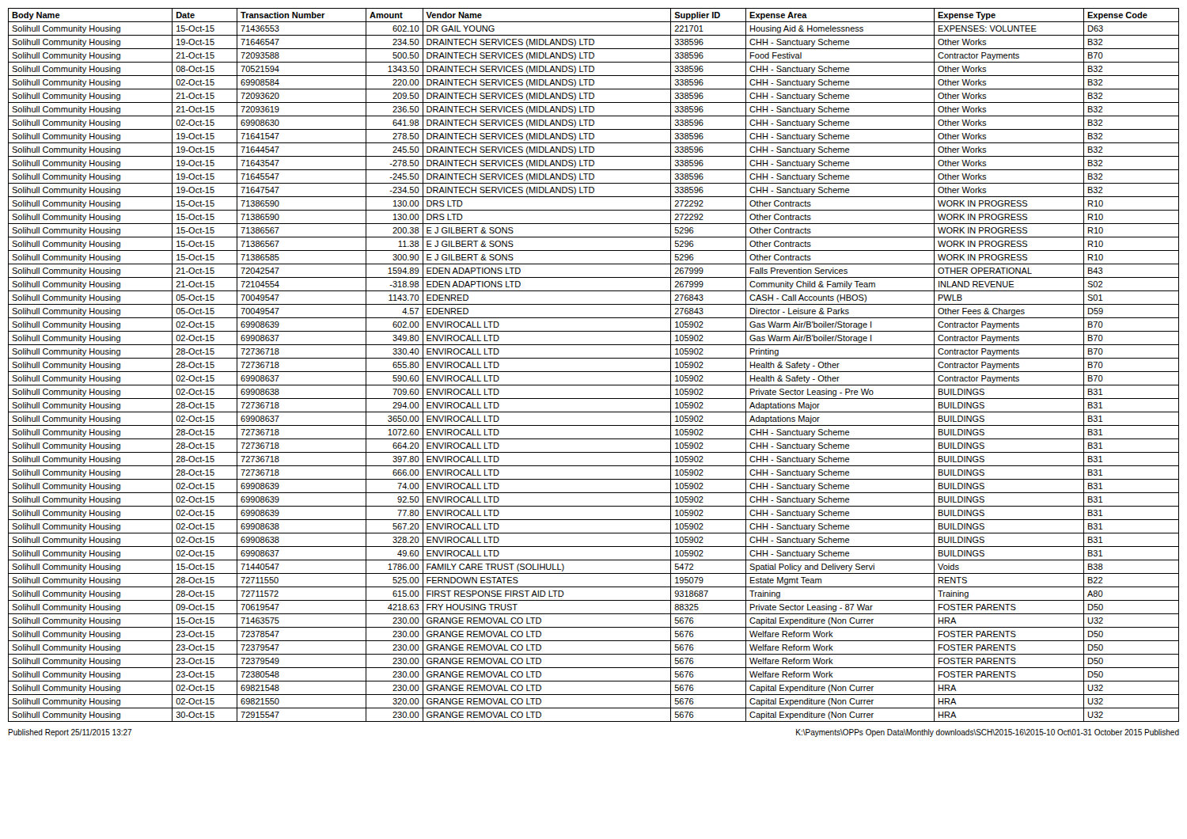| Body Name | Date | Transaction Number | Amount | Vendor Name | Supplier ID | Expense Area | Expense Type | Expense Code |
| --- | --- | --- | --- | --- | --- | --- | --- | --- |
| Solihull Community Housing | 15-Oct-15 | 71436553 | 602.10 | DR GAIL YOUNG | 221701 | Housing Aid & Homelessness | EXPENSES: VOLUNTEE | D63 |
| Solihull Community Housing | 19-Oct-15 | 71646547 | 234.50 | DRAINTECH SERVICES (MIDLANDS) LTD | 338596 | CHH - Sanctuary Scheme | Other Works | B32 |
| Solihull Community Housing | 21-Oct-15 | 72093588 | 500.50 | DRAINTECH SERVICES (MIDLANDS) LTD | 338596 | Food Festival | Contractor Payments | B70 |
| Solihull Community Housing | 08-Oct-15 | 70521594 | 1343.50 | DRAINTECH SERVICES (MIDLANDS) LTD | 338596 | CHH - Sanctuary Scheme | Other Works | B32 |
| Solihull Community Housing | 02-Oct-15 | 69908584 | 220.00 | DRAINTECH SERVICES (MIDLANDS) LTD | 338596 | CHH - Sanctuary Scheme | Other Works | B32 |
| Solihull Community Housing | 21-Oct-15 | 72093620 | 209.50 | DRAINTECH SERVICES (MIDLANDS) LTD | 338596 | CHH - Sanctuary Scheme | Other Works | B32 |
| Solihull Community Housing | 21-Oct-15 | 72093619 | 236.50 | DRAINTECH SERVICES (MIDLANDS) LTD | 338596 | CHH - Sanctuary Scheme | Other Works | B32 |
| Solihull Community Housing | 02-Oct-15 | 69908630 | 641.98 | DRAINTECH SERVICES (MIDLANDS) LTD | 338596 | CHH - Sanctuary Scheme | Other Works | B32 |
| Solihull Community Housing | 19-Oct-15 | 71641547 | 278.50 | DRAINTECH SERVICES (MIDLANDS) LTD | 338596 | CHH - Sanctuary Scheme | Other Works | B32 |
| Solihull Community Housing | 19-Oct-15 | 71644547 | 245.50 | DRAINTECH SERVICES (MIDLANDS) LTD | 338596 | CHH - Sanctuary Scheme | Other Works | B32 |
| Solihull Community Housing | 19-Oct-15 | 71643547 | -278.50 | DRAINTECH SERVICES (MIDLANDS) LTD | 338596 | CHH - Sanctuary Scheme | Other Works | B32 |
| Solihull Community Housing | 19-Oct-15 | 71645547 | -245.50 | DRAINTECH SERVICES (MIDLANDS) LTD | 338596 | CHH - Sanctuary Scheme | Other Works | B32 |
| Solihull Community Housing | 19-Oct-15 | 71647547 | -234.50 | DRAINTECH SERVICES (MIDLANDS) LTD | 338596 | CHH - Sanctuary Scheme | Other Works | B32 |
| Solihull Community Housing | 15-Oct-15 | 71386590 | 130.00 | DRS LTD | 272292 | Other Contracts | WORK IN PROGRESS | R10 |
| Solihull Community Housing | 15-Oct-15 | 71386590 | 130.00 | DRS LTD | 272292 | Other Contracts | WORK IN PROGRESS | R10 |
| Solihull Community Housing | 15-Oct-15 | 71386567 | 200.38 | E J GILBERT & SONS | 5296 | Other Contracts | WORK IN PROGRESS | R10 |
| Solihull Community Housing | 15-Oct-15 | 71386567 | 11.38 | E J GILBERT & SONS | 5296 | Other Contracts | WORK IN PROGRESS | R10 |
| Solihull Community Housing | 15-Oct-15 | 71386585 | 300.90 | E J GILBERT & SONS | 5296 | Other Contracts | WORK IN PROGRESS | R10 |
| Solihull Community Housing | 21-Oct-15 | 72042547 | 1594.89 | EDEN ADAPTIONS LTD | 267999 | Falls Prevention Services | OTHER OPERATIONAL | B43 |
| Solihull Community Housing | 21-Oct-15 | 72104554 | -318.98 | EDEN ADAPTIONS LTD | 267999 | Community Child & Family Team | INLAND REVENUE | S02 |
| Solihull Community Housing | 05-Oct-15 | 70049547 | 1143.70 | EDENRED | 276843 | CASH - Call Accounts (HBOS) | PWLB | S01 |
| Solihull Community Housing | 05-Oct-15 | 70049547 | 4.57 | EDENRED | 276843 | Director - Leisure & Parks | Other Fees & Charges | D59 |
| Solihull Community Housing | 02-Oct-15 | 69908639 | 602.00 | ENVIROCALL LTD | 105902 | Gas Warm Air/B'boiler/Storage I | Contractor Payments | B70 |
| Solihull Community Housing | 02-Oct-15 | 69908637 | 349.80 | ENVIROCALL LTD | 105902 | Gas Warm Air/B'boiler/Storage I | Contractor Payments | B70 |
| Solihull Community Housing | 28-Oct-15 | 72736718 | 330.40 | ENVIROCALL LTD | 105902 | Printing | Contractor Payments | B70 |
| Solihull Community Housing | 28-Oct-15 | 72736718 | 655.80 | ENVIROCALL LTD | 105902 | Health & Safety - Other | Contractor Payments | B70 |
| Solihull Community Housing | 02-Oct-15 | 69908637 | 590.60 | ENVIROCALL LTD | 105902 | Health & Safety - Other | Contractor Payments | B70 |
| Solihull Community Housing | 02-Oct-15 | 69908638 | 709.60 | ENVIROCALL LTD | 105902 | Private Sector Leasing - Pre Wo | BUILDINGS | B31 |
| Solihull Community Housing | 28-Oct-15 | 72736718 | 294.00 | ENVIROCALL LTD | 105902 | Adaptations Major | BUILDINGS | B31 |
| Solihull Community Housing | 02-Oct-15 | 69908637 | 3650.00 | ENVIROCALL LTD | 105902 | Adaptations Major | BUILDINGS | B31 |
| Solihull Community Housing | 28-Oct-15 | 72736718 | 1072.60 | ENVIROCALL LTD | 105902 | CHH - Sanctuary Scheme | BUILDINGS | B31 |
| Solihull Community Housing | 28-Oct-15 | 72736718 | 664.20 | ENVIROCALL LTD | 105902 | CHH - Sanctuary Scheme | BUILDINGS | B31 |
| Solihull Community Housing | 28-Oct-15 | 72736718 | 397.80 | ENVIROCALL LTD | 105902 | CHH - Sanctuary Scheme | BUILDINGS | B31 |
| Solihull Community Housing | 28-Oct-15 | 72736718 | 666.00 | ENVIROCALL LTD | 105902 | CHH - Sanctuary Scheme | BUILDINGS | B31 |
| Solihull Community Housing | 02-Oct-15 | 69908639 | 74.00 | ENVIROCALL LTD | 105902 | CHH - Sanctuary Scheme | BUILDINGS | B31 |
| Solihull Community Housing | 02-Oct-15 | 69908639 | 92.50 | ENVIROCALL LTD | 105902 | CHH - Sanctuary Scheme | BUILDINGS | B31 |
| Solihull Community Housing | 02-Oct-15 | 69908639 | 77.80 | ENVIROCALL LTD | 105902 | CHH - Sanctuary Scheme | BUILDINGS | B31 |
| Solihull Community Housing | 02-Oct-15 | 69908638 | 567.20 | ENVIROCALL LTD | 105902 | CHH - Sanctuary Scheme | BUILDINGS | B31 |
| Solihull Community Housing | 02-Oct-15 | 69908638 | 328.20 | ENVIROCALL LTD | 105902 | CHH - Sanctuary Scheme | BUILDINGS | B31 |
| Solihull Community Housing | 02-Oct-15 | 69908637 | 49.60 | ENVIROCALL LTD | 105902 | CHH - Sanctuary Scheme | BUILDINGS | B31 |
| Solihull Community Housing | 15-Oct-15 | 71440547 | 1786.00 | FAMILY CARE TRUST (SOLIHULL) | 5472 | Spatial Policy and Delivery Servi | Voids | B38 |
| Solihull Community Housing | 28-Oct-15 | 72711550 | 525.00 | FERNDOWN ESTATES | 195079 | Estate Mgmt Team | RENTS | B22 |
| Solihull Community Housing | 28-Oct-15 | 72711572 | 615.00 | FIRST RESPONSE FIRST AID LTD | 9318687 | Training | Training | A80 |
| Solihull Community Housing | 09-Oct-15 | 70619547 | 4218.63 | FRY HOUSING TRUST | 88325 | Private Sector Leasing - 87 War | FOSTER PARENTS | D50 |
| Solihull Community Housing | 15-Oct-15 | 71463575 | 230.00 | GRANGE REMOVAL CO LTD | 5676 | Capital Expenditure (Non Currer | HRA | U32 |
| Solihull Community Housing | 23-Oct-15 | 72378547 | 230.00 | GRANGE REMOVAL CO LTD | 5676 | Welfare Reform Work | FOSTER PARENTS | D50 |
| Solihull Community Housing | 23-Oct-15 | 72379547 | 230.00 | GRANGE REMOVAL CO LTD | 5676 | Welfare Reform Work | FOSTER PARENTS | D50 |
| Solihull Community Housing | 23-Oct-15 | 72379549 | 230.00 | GRANGE REMOVAL CO LTD | 5676 | Welfare Reform Work | FOSTER PARENTS | D50 |
| Solihull Community Housing | 23-Oct-15 | 72380548 | 230.00 | GRANGE REMOVAL CO LTD | 5676 | Welfare Reform Work | FOSTER PARENTS | D50 |
| Solihull Community Housing | 02-Oct-15 | 69821548 | 230.00 | GRANGE REMOVAL CO LTD | 5676 | Capital Expenditure (Non Currer | HRA | U32 |
| Solihull Community Housing | 02-Oct-15 | 69821550 | 320.00 | GRANGE REMOVAL CO LTD | 5676 | Capital Expenditure (Non Currer | HRA | U32 |
| Solihull Community Housing | 30-Oct-15 | 72915547 | 230.00 | GRANGE REMOVAL CO LTD | 5676 | Capital Expenditure (Non Currer | HRA | U32 |
Published Report 25/11/2015 13:27 K:\Payments\OPPs Open Data\Monthly downloads\SCH\2015-16\2015-10 Oct\01-31 October 2015 Published